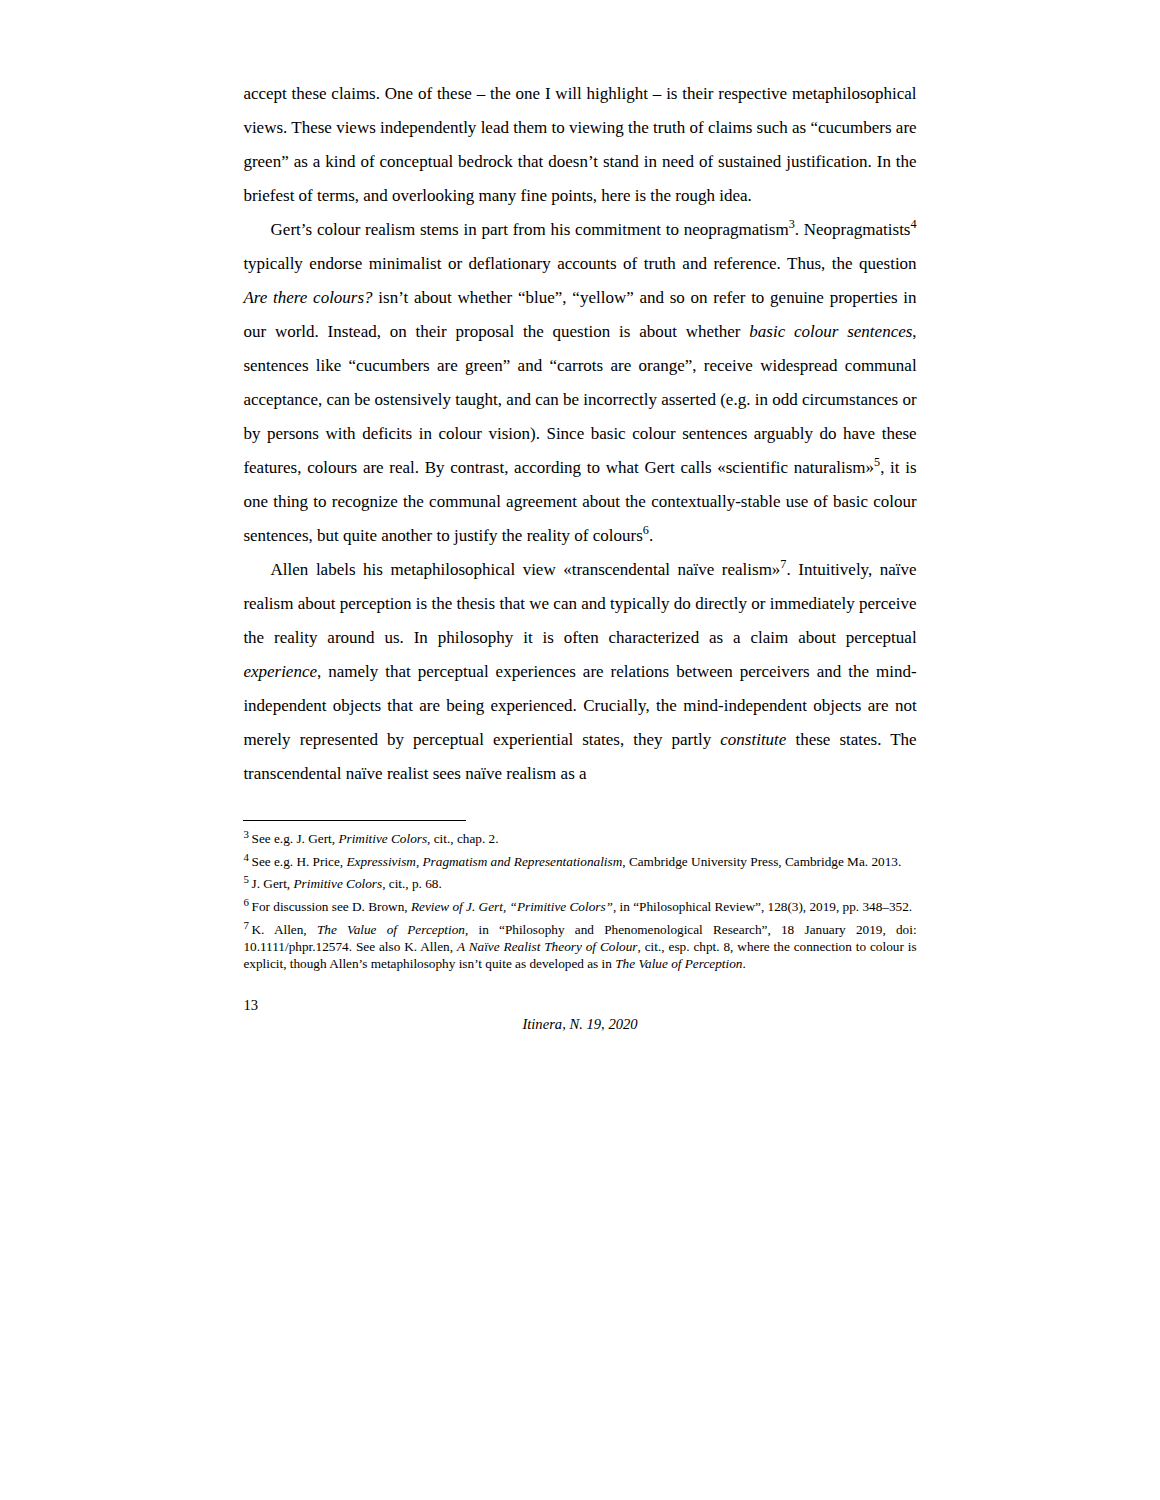accept these claims. One of these – the one I will highlight – is their respective metaphilosophical views. These views independently lead them to viewing the truth of claims such as “cucumbers are green” as a kind of conceptual bedrock that doesn’t stand in need of sustained justification. In the briefest of terms, and overlooking many fine points, here is the rough idea.
Gert’s colour realism stems in part from his commitment to neopragmatism3. Neopragmatists4 typically endorse minimalist or deflationary accounts of truth and reference. Thus, the question Are there colours? isn’t about whether “blue”, “yellow” and so on refer to genuine properties in our world. Instead, on their proposal the question is about whether basic colour sentences, sentences like “cucumbers are green” and “carrots are orange”, receive widespread communal acceptance, can be ostensively taught, and can be incorrectly asserted (e.g. in odd circumstances or by persons with deficits in colour vision). Since basic colour sentences arguably do have these features, colours are real. By contrast, according to what Gert calls «scientific naturalism»5, it is one thing to recognize the communal agreement about the contextually-stable use of basic colour sentences, but quite another to justify the reality of colours6.
Allen labels his metaphilosophical view «transcendental naïve realism»7. Intuitively, naïve realism about perception is the thesis that we can and typically do directly or immediately perceive the reality around us. In philosophy it is often characterized as a claim about perceptual experience, namely that perceptual experiences are relations between perceivers and the mind-independent objects that are being experienced. Crucially, the mind-independent objects are not merely represented by perceptual experiential states, they partly constitute these states. The transcendental naïve realist sees naïve realism as a
3 See e.g. J. Gert, Primitive Colors, cit., chap. 2.
4 See e.g. H. Price, Expressivism, Pragmatism and Representationalism, Cambridge University Press, Cambridge Ma. 2013.
5 J. Gert, Primitive Colors, cit., p. 68.
6 For discussion see D. Brown, Review of J. Gert, “Primitive Colors”, in “Philosophical Review”, 128(3), 2019, pp. 348–352.
7 K. Allen, The Value of Perception, in “Philosophy and Phenomenological Research”, 18 January 2019, doi: 10.1111/phpr.12574. See also K. Allen, A Naïve Realist Theory of Colour, cit., esp. chpt. 8, where the connection to colour is explicit, though Allen’s metaphilosophy isn’t quite as developed as in The Value of Perception.
13
Itinera, N. 19, 2020